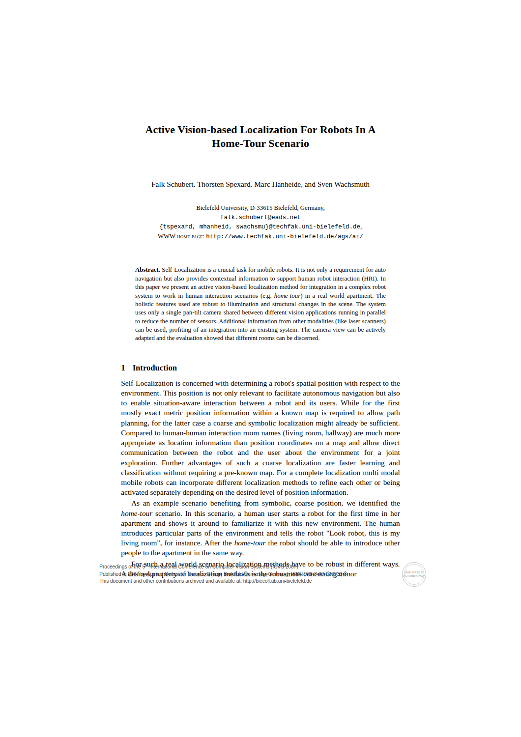Active Vision-based Localization For Robots In A
Home-Tour Scenario
Falk Schubert, Thorsten Spexard, Marc Hanheide, and Sven Wachsmuth
Bielefeld University, D-33615 Bielefeld, Germany,
falk.schubert@eads.net
{tspexard, mhanheid, swachsmu}@techfak.uni-bielefeld.de,
WWW home page: http://www.techfak.uni-bielefeld.de/ags/ai/
Abstract. Self-Localization is a crucial task for mobile robots. It is not only a requirement for auto navigation but also provides contextual information to support human robot interaction (HRI). In this paper we present an active vision-based localization method for integration in a complex robot system to work in human interaction scenarios (e.g. home-tour) in a real world apartment. The holistic features used are robust to illumination and structural changes in the scene. The system uses only a single pan-tilt camera shared between different vision applications running in parallel to reduce the number of sensors. Additional information from other modalities (like laser scanners) can be used, profiting of an integration into an existing system. The camera view can be actively adapted and the evaluation showed that different rooms can be discerned.
1 Introduction
Self-Localization is concerned with determining a robot's spatial position with respect to the environment. This position is not only relevant to facilitate autonomous navigation but also to enable situation-aware interaction between a robot and its users. While for the first mostly exact metric position information within a known map is required to allow path planning, for the latter case a coarse and symbolic localization might already be sufficient. Compared to human-human interaction room names (living room, hallway) are much more appropriate as location information than position coordinates on a map and allow direct communication between the robot and the user about the environment for a joint exploration. Further advantages of such a coarse localization are faster learning and classification without requiring a pre-known map. For a complete localization multi modal mobile robots can incorporate different localization methods to refine each other or being activated separately depending on the desired level of position information.
As an example scenario benefiting from symbolic, coarse position, we identified the home-tour scenario. In this scenario, a human user starts a robot for the first time in her apartment and shows it around to familiarize it with this new environment. The human introduces particular parts of the environment and tells the robot "Look robot, this is my living room", for instance. After the home-tour the robot should be able to introduce other people to the apartment in the same way.
For such a real world scenario localization methods have to be robust in different ways. A desired property of localization methods is the robustness concerning minor
Proceedings of the 5th International Conference on Computer Vision Systems (ICVS 2007)
Published in 2007 by Applied Computer Science Group, Bielefeld University, Germany, ISBN 978-3-00-020933-8
This document and other contributions archived and available at: http://biecoll.ub.uni-bielefeld.de
BIELEFELD
UNIVERSITÄT